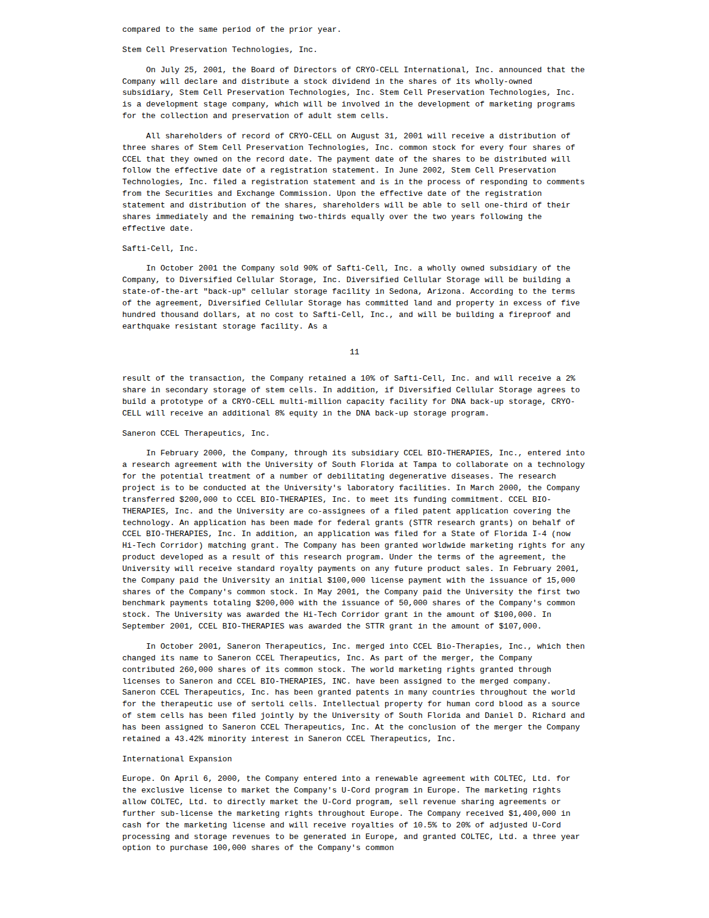compared to the same period of the prior year.
Stem Cell Preservation Technologies, Inc.
On July 25, 2001, the Board of Directors of CRYO-CELL International, Inc. announced that the Company will declare and distribute a stock dividend in the shares of its wholly-owned subsidiary, Stem Cell Preservation Technologies, Inc. Stem Cell Preservation Technologies, Inc. is a development stage company, which will be involved in the development of marketing programs for the collection and preservation of adult stem cells.
All shareholders of record of CRYO-CELL on August 31, 2001 will receive a distribution of three shares of Stem Cell Preservation Technologies, Inc. common stock for every four shares of CCEL that they owned on the record date. The payment date of the shares to be distributed will follow the effective date of a registration statement. In June 2002, Stem Cell Preservation Technologies, Inc. filed a registration statement and is in the process of responding to comments from the Securities and Exchange Commission. Upon the effective date of the registration statement and distribution of the shares, shareholders will be able to sell one-third of their shares immediately and the remaining two-thirds equally over the two years following the effective date.
Safti-Cell, Inc.
In October 2001 the Company sold 90% of Safti-Cell, Inc. a wholly owned subsidiary of the Company, to Diversified Cellular Storage, Inc. Diversified Cellular Storage will be building a state-of-the-art "back-up" cellular storage facility in Sedona, Arizona. According to the terms of the agreement, Diversified Cellular Storage has committed land and property in excess of five hundred thousand dollars, at no cost to Safti-Cell, Inc., and will be building a fireproof and earthquake resistant storage facility. As a
11
result of the transaction, the Company retained a 10% of Safti-Cell, Inc. and will receive a 2% share in secondary storage of stem cells. In addition, if Diversified Cellular Storage agrees to build a prototype of a CRYO-CELL multi-million capacity facility for DNA back-up storage, CRYO-CELL will receive an additional 8% equity in the DNA back-up storage program.
Saneron CCEL Therapeutics, Inc.
In February 2000, the Company, through its subsidiary CCEL BIO-THERAPIES, Inc., entered into a research agreement with the University of South Florida at Tampa to collaborate on a technology for the potential treatment of a number of debilitating degenerative diseases. The research project is to be conducted at the University's laboratory facilities. In March 2000, the Company transferred $200,000 to CCEL BIO-THERAPIES, Inc. to meet its funding commitment. CCEL BIO-THERAPIES, Inc. and the University are co-assignees of a filed patent application covering the technology. An application has been made for federal grants (STTR research grants) on behalf of CCEL BIO-THERAPIES, Inc. In addition, an application was filed for a State of Florida I-4 (now Hi-Tech Corridor) matching grant. The Company has been granted worldwide marketing rights for any product developed as a result of this research program. Under the terms of the agreement, the University will receive standard royalty payments on any future product sales. In February 2001, the Company paid the University an initial $100,000 license payment with the issuance of 15,000 shares of the Company's common stock. In May 2001, the Company paid the University the first two benchmark payments totaling $200,000 with the issuance of 50,000 shares of the Company's common stock. The University was awarded the Hi-Tech Corridor grant in the amount of $100,000. In September 2001, CCEL BIO-THERAPIES was awarded the STTR grant in the amount of $107,000.
In October 2001, Saneron Therapeutics, Inc. merged into CCEL Bio-Therapies, Inc., which then changed its name to Saneron CCEL Therapeutics, Inc. As part of the merger, the Company contributed 260,000 shares of its common stock. The world marketing rights granted through licenses to Saneron and CCEL BIO-THERAPIES, INC. have been assigned to the merged company. Saneron CCEL Therapeutics, Inc. has been granted patents in many countries throughout the world for the therapeutic use of sertoli cells. Intellectual property for human cord blood as a source of stem cells has been filed jointly by the University of South Florida and Daniel D. Richard and has been assigned to Saneron CCEL Therapeutics, Inc. At the conclusion of the merger the Company retained a 43.42% minority interest in Saneron CCEL Therapeutics, Inc.
International Expansion
Europe. On April 6, 2000, the Company entered into a renewable agreement with COLTEC, Ltd. for the exclusive license to market the Company's U-Cord program in Europe. The marketing rights allow COLTEC, Ltd. to directly market the U-Cord program, sell revenue sharing agreements or further sub-license the marketing rights throughout Europe. The Company received $1,400,000 in cash for the marketing license and will receive royalties of 10.5% to 20% of adjusted U-Cord processing and storage revenues to be generated in Europe, and granted COLTEC, Ltd. a three year option to purchase 100,000 shares of the Company's common